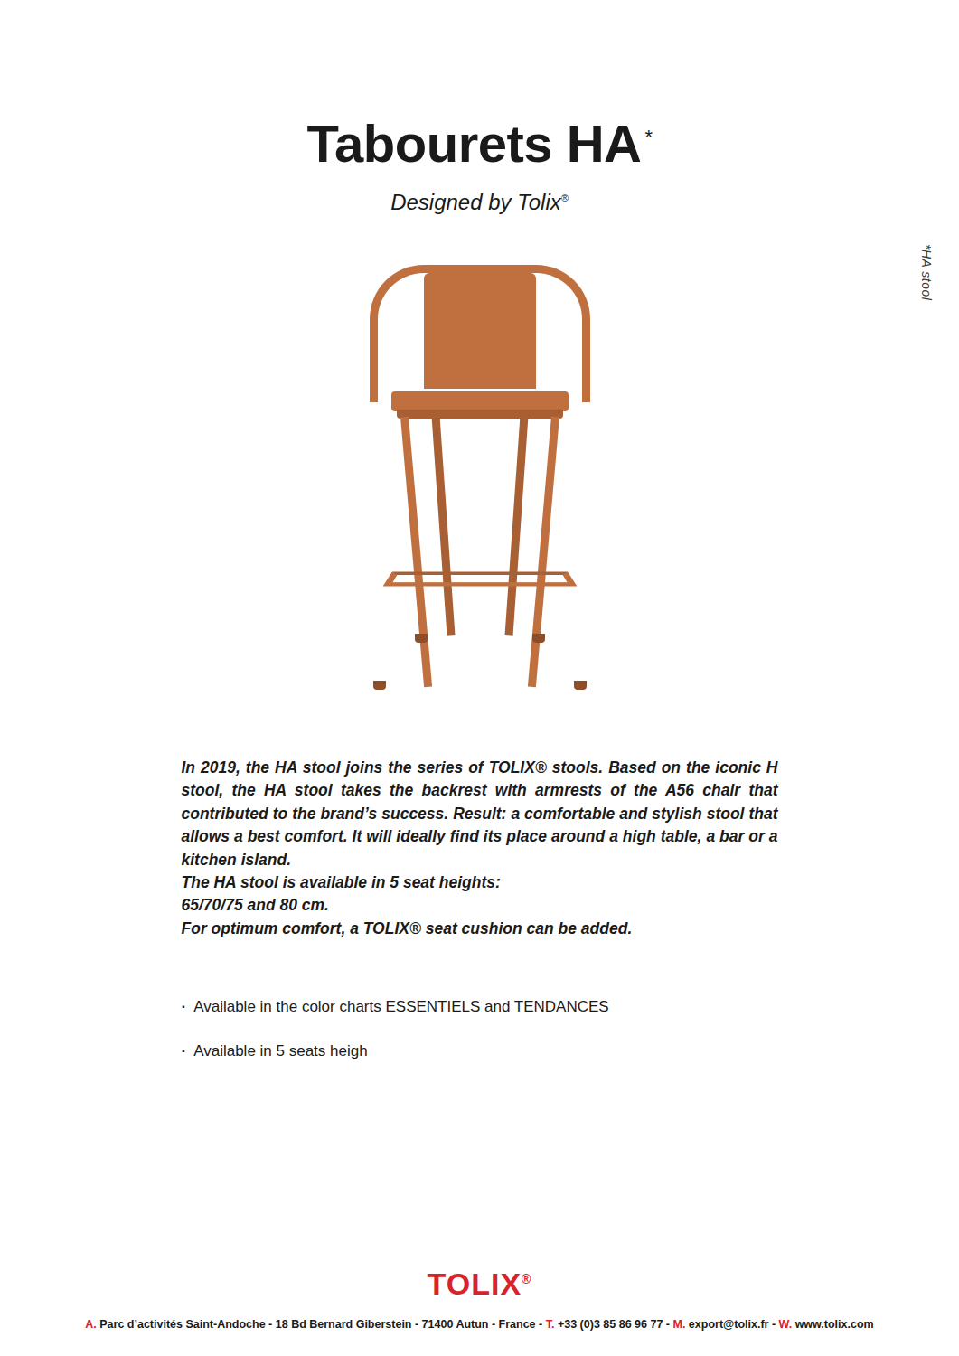Tabourets HA*
Designed by Tolix®
*HA stool
In 2019, the HA stool joins the series of TOLIX® stools. Based on the iconic H stool, the HA stool takes the backrest with armrests of the A56 chair that contributed to the brand’s success. Result: a comfortable and stylish stool that allows a best comfort. It will ideally find its place around a high table, a bar or a kitchen island.
The HA stool is available in 5 seat heights:
65/70/75 and 80 cm.
For optimum comfort, a TOLIX® seat cushion can be added.
Available in the color charts ESSENTIELS and TENDANCES
Available in 5 seats heigh
TOLIX®
A. Parc d’activités Saint-Andoche - 18 Bd Bernard Giberstein - 71400 Autun - France - T. +33 (0)3 85 86 96 77 - M. export@tolix.fr - W. www.tolix.com